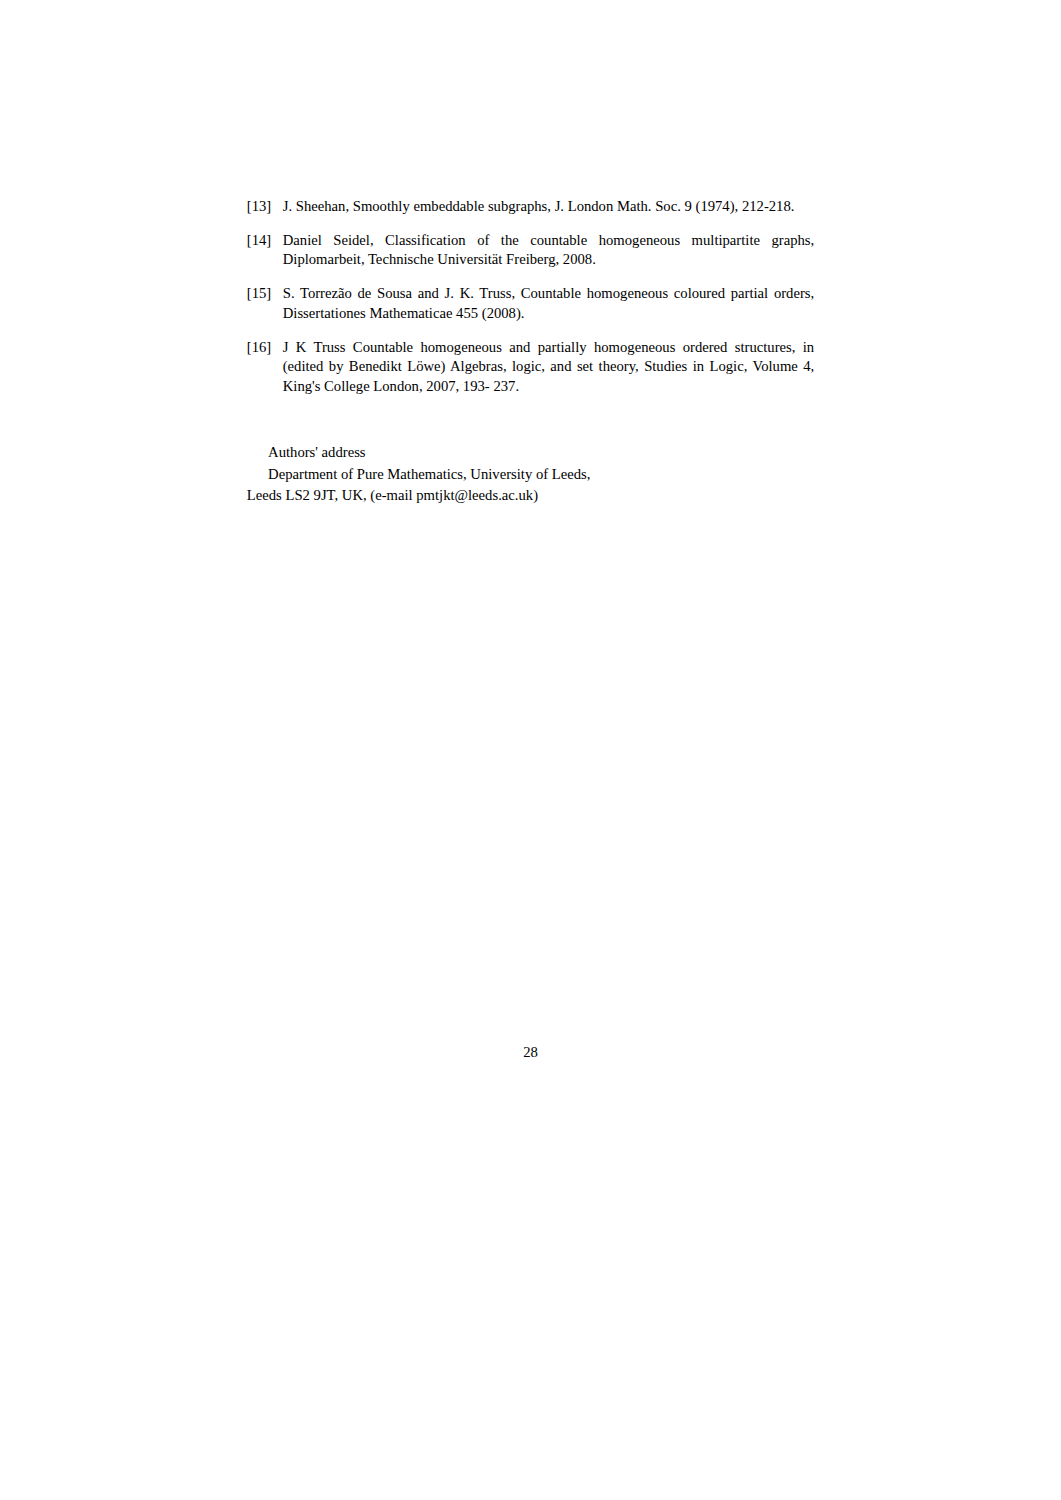[13] J. Sheehan, Smoothly embeddable subgraphs, J. London Math. Soc. 9 (1974), 212-218.
[14] Daniel Seidel, Classification of the countable homogeneous multipartite graphs, Diplomarbeit, Technische Universität Freiberg, 2008.
[15] S. Torrezão de Sousa and J. K. Truss, Countable homogeneous coloured partial orders, Dissertationes Mathematicae 455 (2008).
[16] J K Truss Countable homogeneous and partially homogeneous ordered structures, in (edited by Benedikt Löwe) Algebras, logic, and set theory, Studies in Logic, Volume 4, King's College London, 2007, 193- 237.
Authors' address Department of Pure Mathematics, University of Leeds, Leeds LS2 9JT, UK, (e-mail pmtjkt@leeds.ac.uk)
28